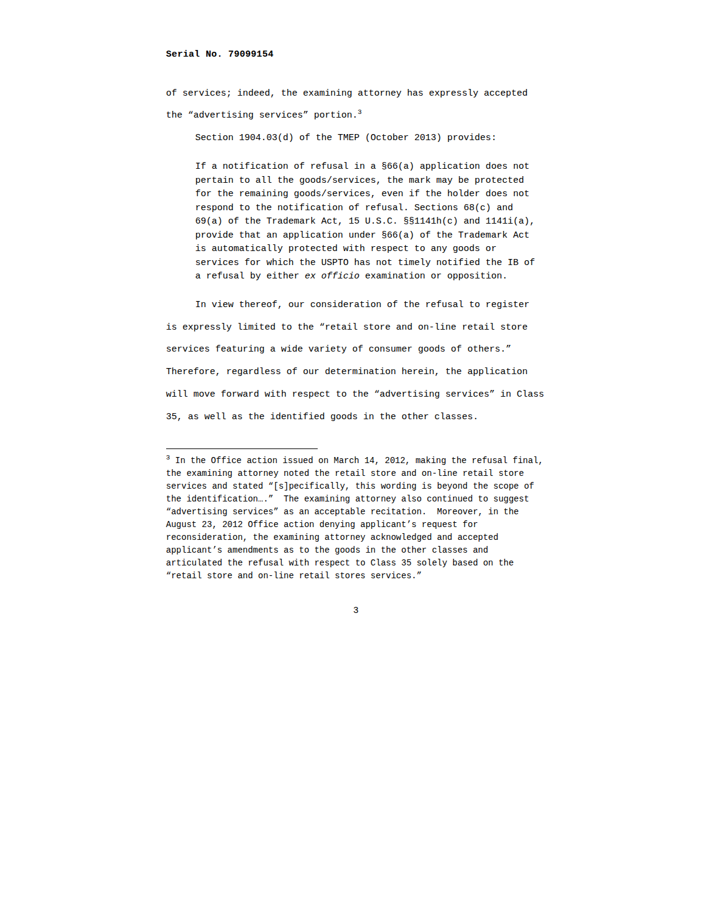Serial No. 79099154
of services; indeed, the examining attorney has expressly accepted the “advertising services” portion.3
Section 1904.03(d) of the TMEP (October 2013) provides:
If a notification of refusal in a §66(a) application does not pertain to all the goods/services, the mark may be protected for the remaining goods/services, even if the holder does not respond to the notification of refusal. Sections 68(c) and 69(a) of the Trademark Act, 15 U.S.C. §§1141h(c) and 1141i(a), provide that an application under §66(a) of the Trademark Act is automatically protected with respect to any goods or services for which the USPTO has not timely notified the IB of a refusal by either ex officio examination or opposition.
In view thereof, our consideration of the refusal to register is expressly limited to the “retail store and on-line retail store services featuring a wide variety of consumer goods of others.” Therefore, regardless of our determination herein, the application will move forward with respect to the “advertising services” in Class 35, as well as the identified goods in the other classes.
3 In the Office action issued on March 14, 2012, making the refusal final, the examining attorney noted the retail store and on-line retail store services and stated “[s]pecifically, this wording is beyond the scope of the identification….” The examining attorney also continued to suggest “advertising services” as an acceptable recitation. Moreover, in the August 23, 2012 Office action denying applicant’s request for reconsideration, the examining attorney acknowledged and accepted applicant’s amendments as to the goods in the other classes and articulated the refusal with respect to Class 35 solely based on the “retail store and on-line retail stores services.”
3